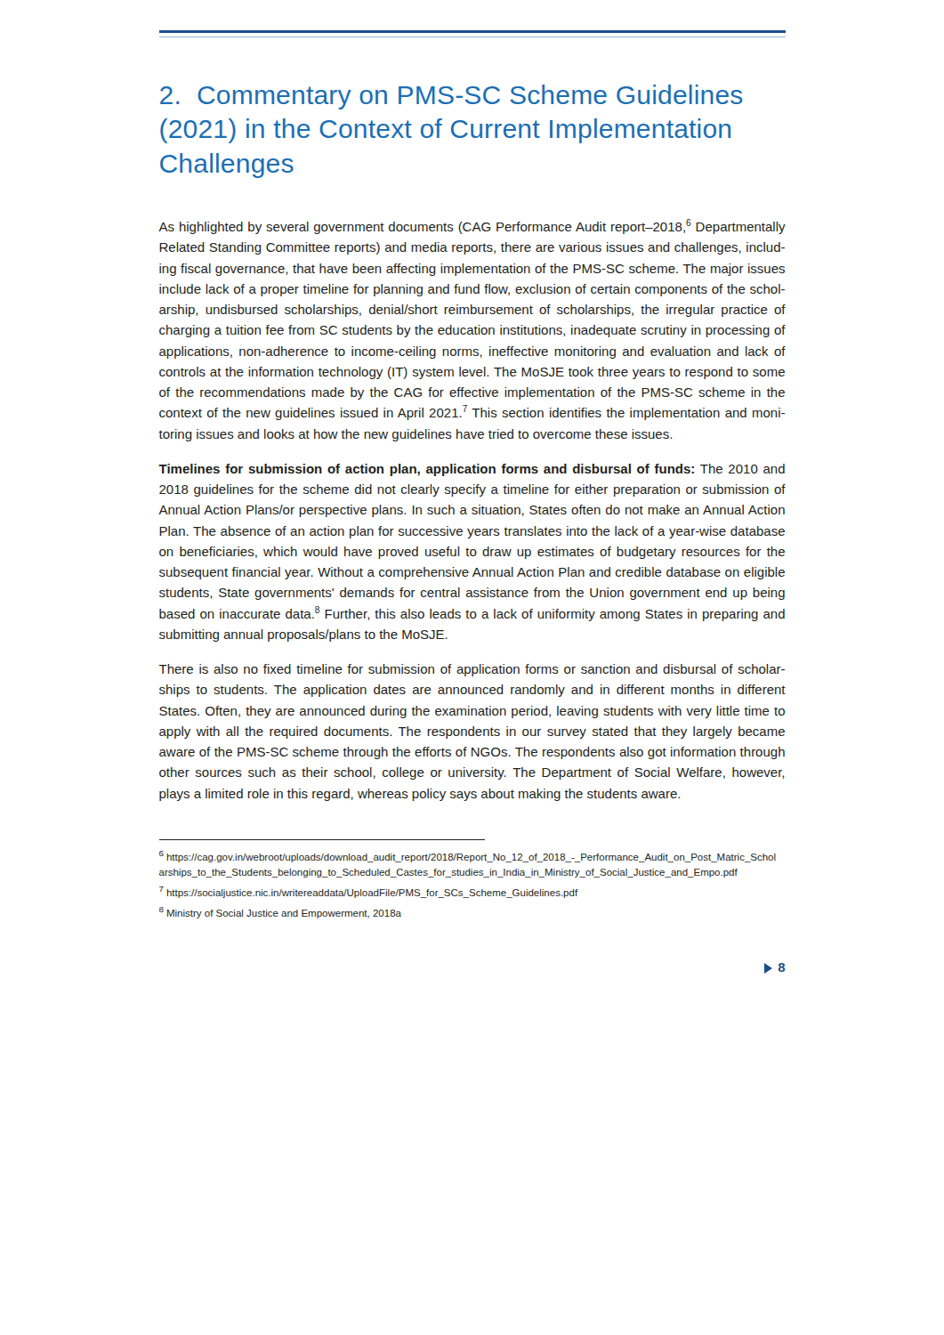2. Commentary on PMS-SC Scheme Guidelines (2021) in the Context of Current Implementation Challenges
As highlighted by several government documents (CAG Performance Audit report–2018,6 Departmentally Related Standing Committee reports) and media reports, there are various issues and challenges, including fiscal governance, that have been affecting implementation of the PMS-SC scheme. The major issues include lack of a proper timeline for planning and fund flow, exclusion of certain components of the scholarship, undisbursed scholarships, denial/short reimbursement of scholarships, the irregular practice of charging a tuition fee from SC students by the education institutions, inadequate scrutiny in processing of applications, non-adherence to income-ceiling norms, ineffective monitoring and evaluation and lack of controls at the information technology (IT) system level. The MoSJE took three years to respond to some of the recommendations made by the CAG for effective implementation of the PMS-SC scheme in the context of the new guidelines issued in April 2021.7 This section identifies the implementation and monitoring issues and looks at how the new guidelines have tried to overcome these issues.
Timelines for submission of action plan, application forms and disbursal of funds: The 2010 and 2018 guidelines for the scheme did not clearly specify a timeline for either preparation or submission of Annual Action Plans/or perspective plans. In such a situation, States often do not make an Annual Action Plan. The absence of an action plan for successive years translates into the lack of a year-wise database on beneficiaries, which would have proved useful to draw up estimates of budgetary resources for the subsequent financial year. Without a comprehensive Annual Action Plan and credible database on eligible students, State governments' demands for central assistance from the Union government end up being based on inaccurate data.8 Further, this also leads to a lack of uniformity among States in preparing and submitting annual proposals/plans to the MoSJE.
There is also no fixed timeline for submission of application forms or sanction and disbursal of scholarships to students. The application dates are announced randomly and in different months in different States. Often, they are announced during the examination period, leaving students with very little time to apply with all the required documents. The respondents in our survey stated that they largely became aware of the PMS-SC scheme through the efforts of NGOs. The respondents also got information through other sources such as their school, college or university. The Department of Social Welfare, however, plays a limited role in this regard, whereas policy says about making the students aware.
6https://cag.gov.in/webroot/uploads/download_audit_report/2018/Report_No_12_of_2018_-_Performance_Audit_on_Post_Matric_Scholarships_to_the_Students_belonging_to_Scheduled_Castes_for_studies_in_India_in_Ministry_of_Social_Justice_and_Empo.pdf
7https://socialjustice.nic.in/writereaddata/UploadFile/PMS_for_SCs_Scheme_Guidelines.pdf
8 Ministry of Social Justice and Empowerment, 2018a
8